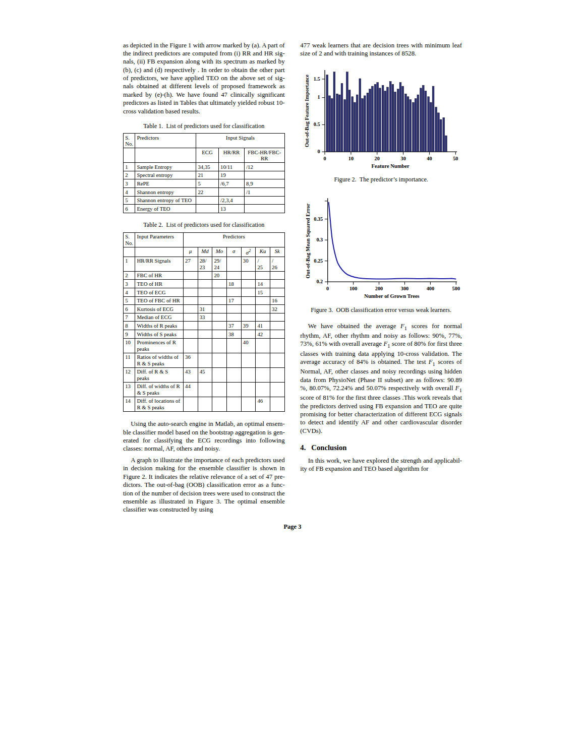as depicted in the Figure 1 with arrow marked by (a). A part of the indirect predictors are computed from (i) RR and HR signals, (ii) FB expansion along with its spectrum as marked by (b), (c) and (d) respectively . In order to obtain the other part of predictors, we have applied TEO on the above set of signals obtained at different levels of proposed framework as marked by (e)-(h). We have found 47 clinically significant predictors as listed in Tables that ultimately yielded robust 10-cross validation based results.
Table 1. List of predictors used for classification
| S. No. | Predictors | Input Signals |
| | | ECG | HR/RR | FBC-HR/FBC-RR |
| 1 | Sample Entropy | 34,35 | 10/11 | /12 |
| 2 | Spectral entropy | 21 | 19 | |
| 3 | RePE | 5 | /6,7 | 8,9 |
| 4 | Shannon entropy | 22 | | /1 |
| 5 | Shannon entropy of TEO | | /2,3,4 | |
| 6 | Energy of TEO | | 13 | |
Table 2. List of predictors used for classification
| S. No. | Input Parameters | Predictors |
| | | μ | Md | Mo | σ | σ 2 | Ku | Sk |
| 1 | HR/RR Signals | 27 | 28/ 23 | 29/ 24 | | 30 | / 25 | / 26 |
| 2 | FBC of HR | | | 20 | | | | |
| 3 | TEO of HR | | | | 18 | | 14 | |
| 4 | TEO of ECG | | | | | | 15 | |
| 5 | TEO of FBC of HR | | | | 17 | | | 16 |
| 6 | Kurtosis of ECG | | 31 | | | | | 32 |
| 7 | Median of ECG | | 33 | | | | | |
| 8 | Widths of R peaks | | | | 37 | 39 | 41 | |
| 9 | Widths of S peaks | | | | 38 | | 42 | |
| 10 | Prominences of R peaks | | | | | 40 | | |
| 11 | Ratios of widths of R & S peaks | 36 | | | | | | |
| 12 | Diff. of R & S peaks | 43 | 45 | | | | | |
| 13 | Diff. of widths of R & S peaks | 44 | | | | | | |
| 14 | Diff. of locations of R & S peaks | | | | | | 46 | |
Using the auto-search engine in Matlab, an optimal ensemble classifier model based on the bootstrap aggregation is generated for classifying the ECG recordings into following classes: normal, AF, others and noisy.
A graph to illustrate the importance of each predictors used in decision making for the ensemble classifier is shown in Figure 2. It indicates the relative relevance of a set of 47 predictors. The out-of-bag (OOB) classification error as a function of the number of decision trees were used to construct the ensemble as illustrated in Figure 3. The optimal ensemble classifier was constructed by using
477 weak learners that are decision trees with minimum leaf size of 2 and with training instances of 8528.
0 0.5 1 1.5 0 10 20 30 40 50 Feature Number Out-of-Bag Feature Importance
Figure 2. The predictor’s importance.
0.2 0.25 0.3 0.35 0 100 200 300 400 500 Number of Grown Trees Out-of-Bag Mean Squared Error
Figure 3. OOB classification error versus weak learners.
We have obtained the average F1 scores for normal rhythm, AF, other rhythm and noisy as follows: 90%, 77%, 73%, 61% with overall average F1 score of 80% for first three classes with training data applying 10-cross validation. The average accuracy of 84% is obtained. The test F1 scores of Normal, AF, other classes and noisy recordings using hidden data from PhysioNet (Phase II subset) are as follows: 90.89 %, 80.07%, 72.24% and 50.07% respectively with overall F1 score of 81% for the first three classes .This work reveals that the predictors derived using FB expansion and TEO are quite promising for better characterization of different ECG signals to detect and identify AF and other cardiovascular disorder (CVDs).
4. Conclusion
In this work, we have explored the strength and applicability of FB expansion and TEO based algorithm for
Page 3